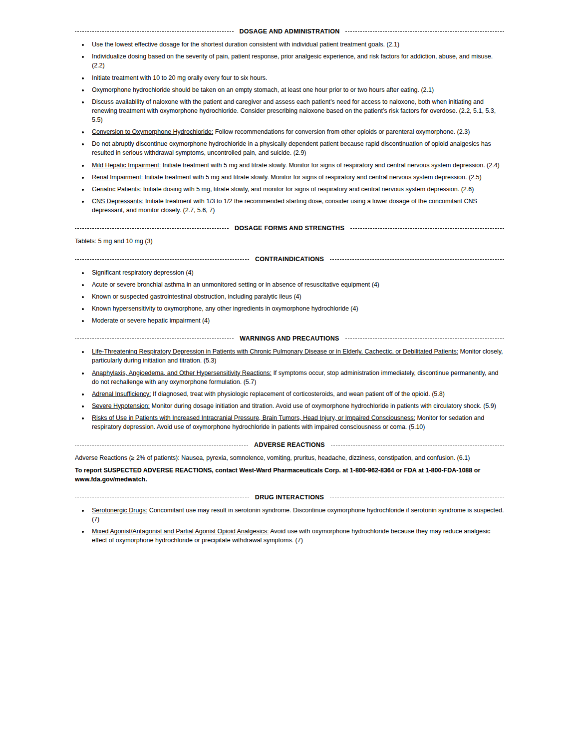DOSAGE AND ADMINISTRATION
Use the lowest effective dosage for the shortest duration consistent with individual patient treatment goals. (2.1)
Individualize dosing based on the severity of pain, patient response, prior analgesic experience, and risk factors for addiction, abuse, and misuse. (2.2)
Initiate treatment with 10 to 20 mg orally every four to six hours.
Oxymorphone hydrochloride should be taken on an empty stomach, at least one hour prior to or two hours after eating. (2.1)
Discuss availability of naloxone with the patient and caregiver and assess each patient’s need for access to naloxone, both when initiating and renewing treatment with oxymorphone hydrochloride. Consider prescribing naloxone based on the patient’s risk factors for overdose. (2.2, 5.1, 5.3, 5.5)
Conversion to Oxymorphone Hydrochloride: Follow recommendations for conversion from other opioids or parenteral oxymorphone. (2.3)
Do not abruptly discontinue oxymorphone hydrochloride in a physically dependent patient because rapid discontinuation of opioid analgesics has resulted in serious withdrawal symptoms, uncontrolled pain, and suicide. (2.9)
Mild Hepatic Impairment: Initiate treatment with 5 mg and titrate slowly. Monitor for signs of respiratory and central nervous system depression. (2.4)
Renal Impairment: Initiate treatment with 5 mg and titrate slowly. Monitor for signs of respiratory and central nervous system depression. (2.5)
Geriatric Patients: Initiate dosing with 5 mg, titrate slowly, and monitor for signs of respiratory and central nervous system depression. (2.6)
CNS Depressants: Initiate treatment with 1/3 to 1/2 the recommended starting dose, consider using a lower dosage of the concomitant CNS depressant, and monitor closely. (2.7, 5.6, 7)
DOSAGE FORMS AND STRENGTHS
Tablets: 5 mg and 10 mg (3)
CONTRAINDICATIONS
Significant respiratory depression (4)
Acute or severe bronchial asthma in an unmonitored setting or in absence of resuscitative equipment (4)
Known or suspected gastrointestinal obstruction, including paralytic ileus (4)
Known hypersensitivity to oxymorphone, any other ingredients in oxymorphone hydrochloride (4)
Moderate or severe hepatic impairment (4)
WARNINGS AND PRECAUTIONS
Life-Threatening Respiratory Depression in Patients with Chronic Pulmonary Disease or in Elderly, Cachectic, or Debilitated Patients: Monitor closely, particularly during initiation and titration. (5.3)
Anaphylaxis, Angioedema, and Other Hypersensitivity Reactions: If symptoms occur, stop administration immediately, discontinue permanently, and do not rechallenge with any oxymorphone formulation. (5.7)
Adrenal Insufficiency: If diagnosed, treat with physiologic replacement of corticosteroids, and wean patient off of the opioid. (5.8)
Severe Hypotension: Monitor during dosage initiation and titration. Avoid use of oxymorphone hydrochloride in patients with circulatory shock. (5.9)
Risks of Use in Patients with Increased Intracranial Pressure, Brain Tumors, Head Injury, or Impaired Consciousness: Monitor for sedation and respiratory depression. Avoid use of oxymorphone hydrochloride in patients with impaired consciousness or coma. (5.10)
ADVERSE REACTIONS
Adverse Reactions (≥ 2% of patients): Nausea, pyrexia, somnolence, vomiting, pruritus, headache, dizziness, constipation, and confusion. (6.1)
To report SUSPECTED ADVERSE REACTIONS, contact West-Ward Pharmaceuticals Corp. at 1-800-962-8364 or FDA at 1-800-FDA-1088 or www.fda.gov/medwatch.
DRUG INTERACTIONS
Serotonergic Drugs: Concomitant use may result in serotonin syndrome. Discontinue oxymorphone hydrochloride if serotonin syndrome is suspected. (7)
Mixed Agonist/Antagonist and Partial Agonist Opioid Analgesics: Avoid use with oxymorphone hydrochloride because they may reduce analgesic effect of oxymorphone hydrochloride or precipitate withdrawal symptoms. (7)